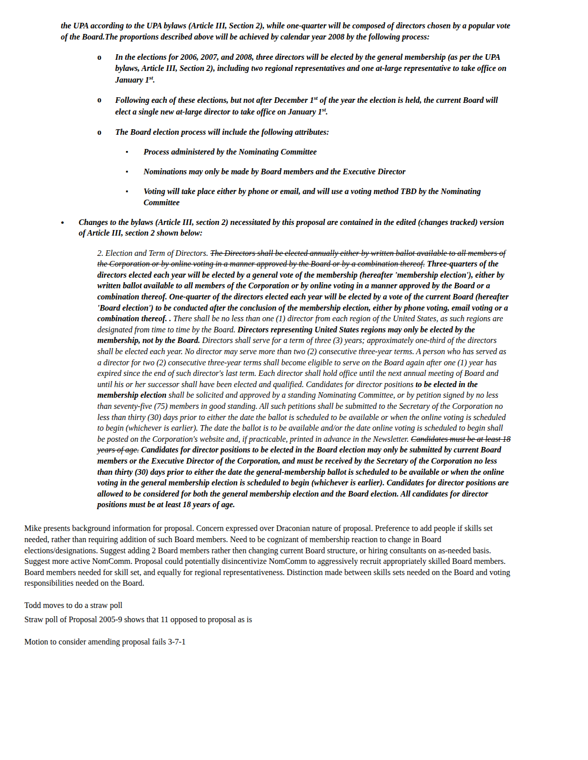the UPA according to the UPA bylaws (Article III, Section 2), while one-quarter will be composed of directors chosen by a popular vote of the Board.The proportions described above will be achieved by calendar year 2008 by the following process:
In the elections for 2006, 2007, and 2008, three directors will be elected by the general membership (as per the UPA bylaws, Article III, Section 2), including two regional representatives and one at-large representative to take office on January 1st.
Following each of these elections, but not after December 1st of the year the election is held, the current Board will elect a single new at-large director to take office on January 1st.
The Board election process will include the following attributes:
Process administered by the Nominating Committee
Nominations may only be made by Board members and the Executive Director
Voting will take place either by phone or email, and will use a voting method TBD by the Nominating Committee
Changes to the bylaws (Article III, section 2) necessitated by this proposal are contained in the edited (changes tracked) version of Article III, section 2 shown below:
2. Election and Term of Directors. The Directors shall be elected annually either by written ballot available to all members of the Corporation or by online voting in a manner approved by the Board or by a combination thereof. Three-quarters of the directors elected each year will be elected by a general vote of the membership (hereafter 'membership election'), either by written ballot available to all members of the Corporation or by online voting in a manner approved by the Board or a combination thereof. One-quarter of the directors elected each year will be elected by a vote of the current Board (hereafter 'Board election') to be conducted after the conclusion of the membership election, either by phone voting, email voting or a combination thereof. . There shall be no less than one (1) director from each region of the United States, as such regions are designated from time to time by the Board. Directors representing United States regions may only be elected by the membership, not by the Board. Directors shall serve for a term of three (3) years; approximately one-third of the directors shall be elected each year. No director may serve more than two (2) consecutive three-year terms. A person who has served as a director for two (2) consecutive three-year terms shall become eligible to serve on the Board again after one (1) year has expired since the end of such director's last term. Each director shall hold office until the next annual meeting of Board and until his or her successor shall have been elected and qualified. Candidates for director positions to be elected in the membership election shall be solicited and approved by a standing Nominating Committee, or by petition signed by no less than seventy-five (75) members in good standing. All such petitions shall be submitted to the Secretary of the Corporation no less than thirty (30) days prior to either the date the ballot is scheduled to be available or when the online voting is scheduled to begin (whichever is earlier). The date the ballot is to be available and/or the date online voting is scheduled to begin shall be posted on the Corporation's website and, if practicable, printed in advance in the Newsletter. Candidates must be at least 18 years of age. Candidates for director positions to be elected in the Board election may only be submitted by current Board members or the Executive Director of the Corporation, and must be received by the Secretary of the Corporation no less than thirty (30) days prior to either the date the general-membership ballot is scheduled to be available or when the online voting in the general membership election is scheduled to begin (whichever is earlier). Candidates for director positions are allowed to be considered for both the general membership election and the Board election. All candidates for director positions must be at least 18 years of age.
Mike presents background information for proposal. Concern expressed over Draconian nature of proposal. Preference to add people if skills set needed, rather than requiring addition of such Board members. Need to be cognizant of membership reaction to change in Board elections/designations. Suggest adding 2 Board members rather then changing current Board structure, or hiring consultants on as-needed basis. Suggest more active NomComm. Proposal could potentially disincentivize NomComm to aggressively recruit appropriately skilled Board members. Board members needed for skill set, and equally for regional representativeness. Distinction made between skills sets needed on the Board and voting responsibilities needed on the Board.
Todd moves to do a straw poll
Straw poll of Proposal 2005-9 shows that 11 opposed to proposal as is
Motion to consider amending proposal fails 3-7-1